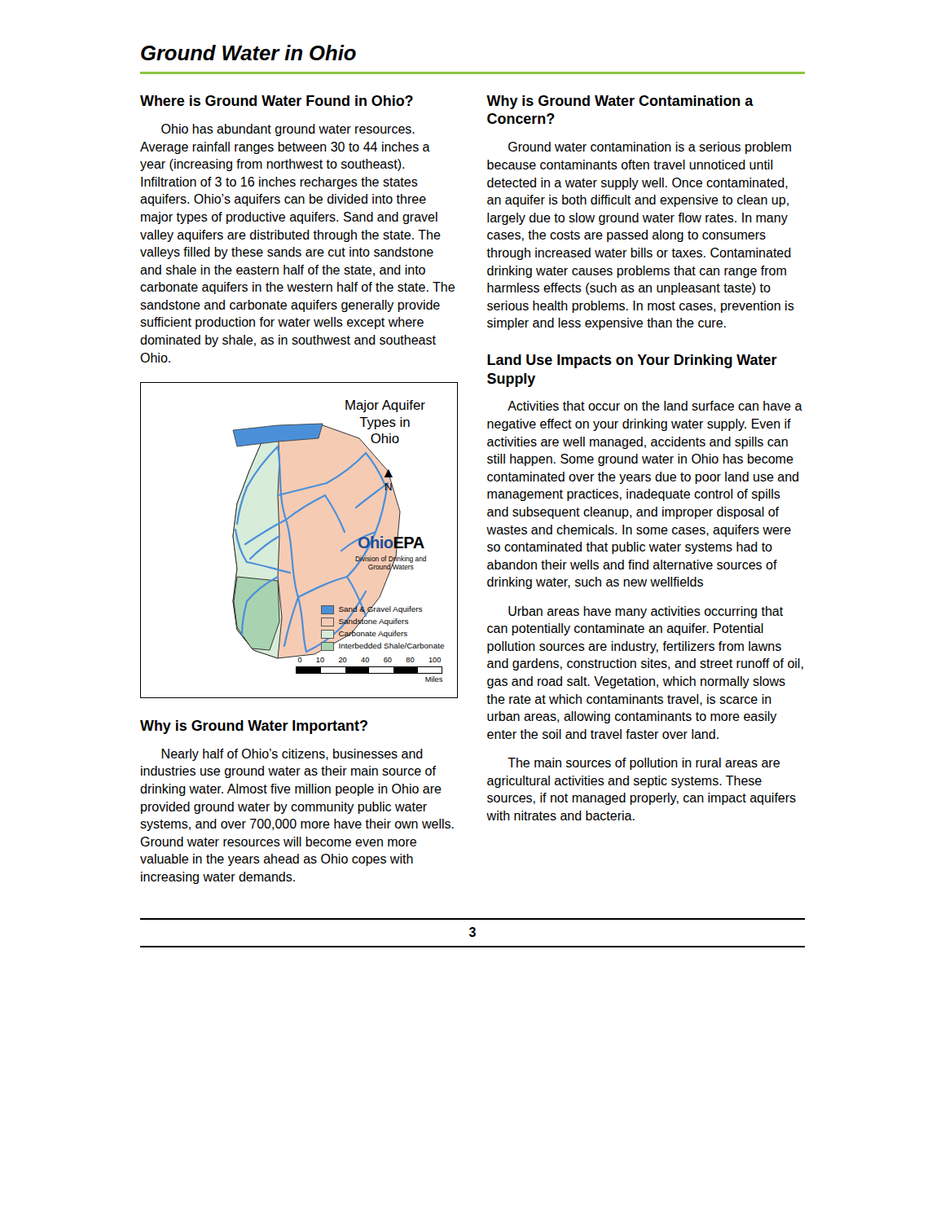Ground Water in Ohio
Where is Ground Water Found in Ohio?
Ohio has abundant ground water resources. Average rainfall ranges between 30 to 44 inches a year (increasing from northwest to southeast). Infiltration of 3 to 16 inches recharges the states aquifers. Ohio’s aquifers can be divided into three major types of productive aquifers. Sand and gravel valley aquifers are distributed through the state. The valleys filled by these sands are cut into sandstone and shale in the eastern half of the state, and into carbonate aquifers in the western half of the state. The sandstone and carbonate aquifers generally provide sufficient production for water wells except where dominated by shale, as in southwest and southeast Ohio.
Major Aquifer
Types in
Ohio
▲ N
Ohio EPA
Division of Drinking and
Ground Waters
Sand & Gravel Aquifers
Sandstone Aquifers
Carbonate Aquifers
Interbedded Shale/Carbonate
01020406080100
Miles
Why is Ground Water Important?
Nearly half of Ohio’s citizens, businesses and industries use ground water as their main source of drinking water. Almost five million people in Ohio are provided ground water by community public water systems, and over 700,000 more have their own wells. Ground water resources will become even more valuable in the years ahead as Ohio copes with increasing water demands.
Why is Ground Water Contamination a Concern?
Ground water contamination is a serious problem because contaminants often travel unnoticed until detected in a water supply well. Once contaminated, an aquifer is both difficult and expensive to clean up, largely due to slow ground water flow rates. In many cases, the costs are passed along to consumers through increased water bills or taxes. Contaminated drinking water causes problems that can range from harmless effects (such as an unpleasant taste) to serious health problems. In most cases, prevention is simpler and less expensive than the cure.
Land Use Impacts on Your Drinking Water Supply
Activities that occur on the land surface can have a negative effect on your drinking water supply. Even if activities are well managed, accidents and spills can still happen. Some ground water in Ohio has become contaminated over the years due to poor land use and management practices, inadequate control of spills and subsequent cleanup, and improper disposal of wastes and chemicals. In some cases, aquifers were so contaminated that public water systems had to abandon their wells and find alternative sources of drinking water, such as new wellfields
Urban areas have many activities occurring that can potentially contaminate an aquifer. Potential pollution sources are industry, fertilizers from lawns and gardens, construction sites, and street runoff of oil, gas and road salt. Vegetation, which normally slows the rate at which contaminants travel, is scarce in urban areas, allowing contaminants to more easily enter the soil and travel faster over land.
The main sources of pollution in rural areas are agricultural activities and septic systems. These sources, if not managed properly, can impact aquifers with nitrates and bacteria.
3